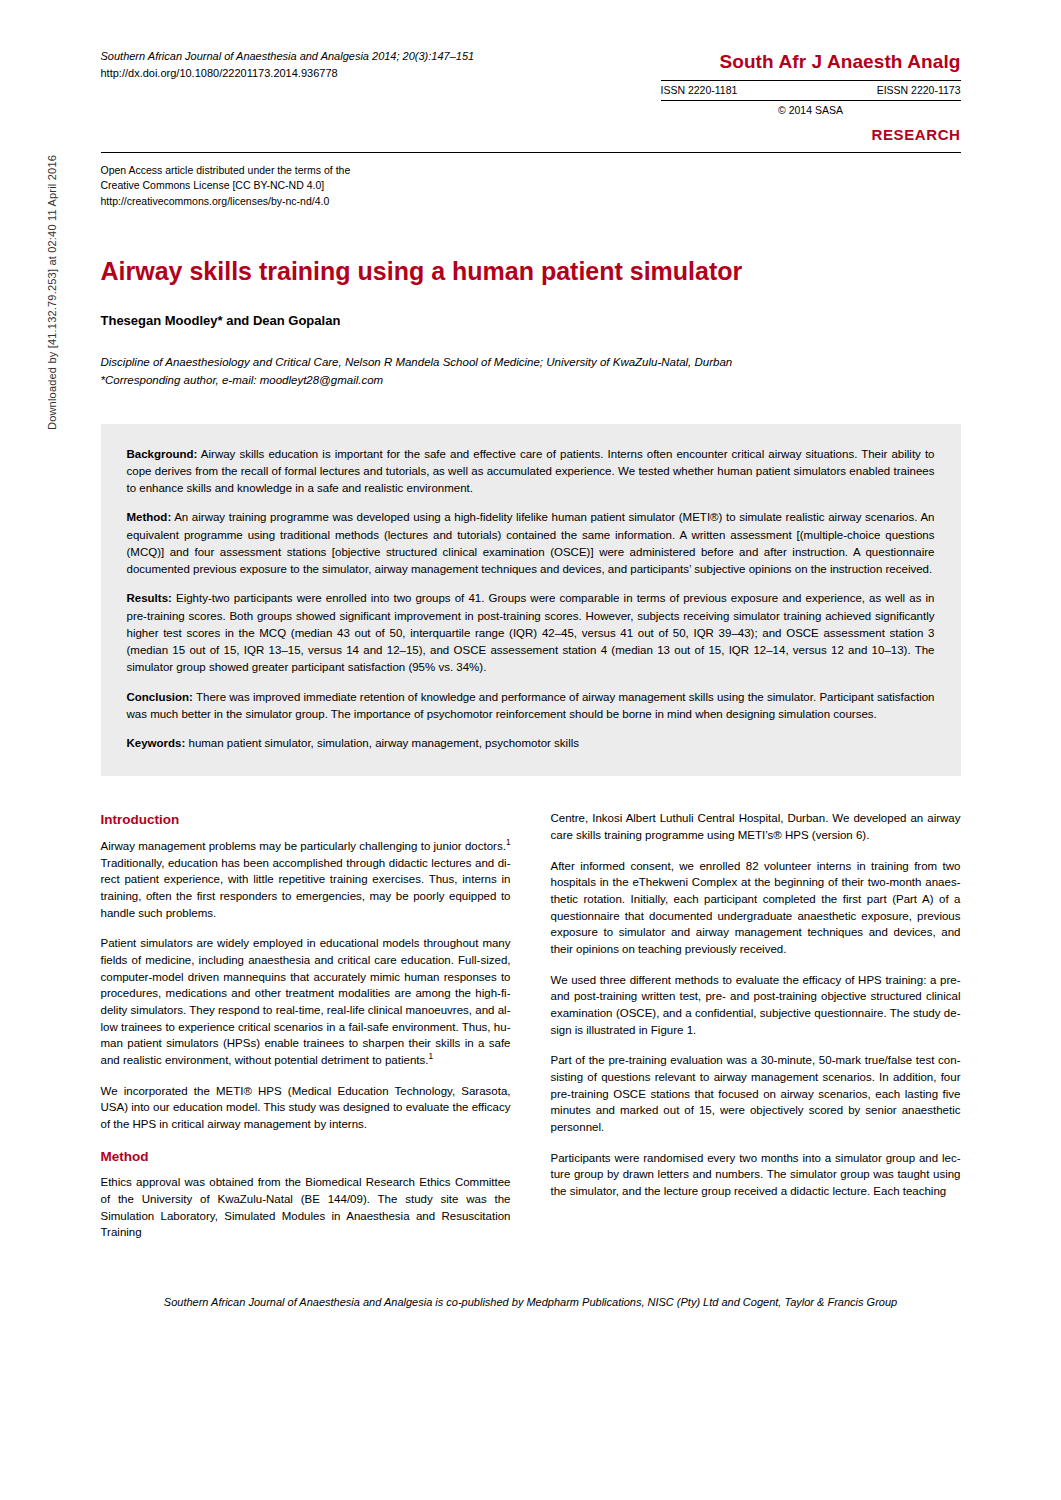Downloaded by [41.132.79.253] at 02:40 11 April 2016
Southern African Journal of Anaesthesia and Analgesia 2014; 20(3):147–151
http://dx.doi.org/10.1080/22201173.2014.936778
South Afr J Anaesth Analg
ISSN 2220-1181 EISSN 2220-1173
© 2014 SASA
RESEARCH
Open Access article distributed under the terms of the
Creative Commons License [CC BY-NC-ND 4.0]
http://creativecommons.org/licenses/by-nc-nd/4.0
Airway skills training using a human patient simulator
Thesegan Moodley* and Dean Gopalan
Discipline of Anaesthesiology and Critical Care, Nelson R Mandela School of Medicine; University of KwaZulu-Natal, Durban
*Corresponding author, e-mail: moodleyt28@gmail.com
Background: Airway skills education is important for the safe and effective care of patients. Interns often encounter critical airway situations. Their ability to cope derives from the recall of formal lectures and tutorials, as well as accumulated experience. We tested whether human patient simulators enabled trainees to enhance skills and knowledge in a safe and realistic environment.
Method: An airway training programme was developed using a high-fidelity lifelike human patient simulator (METI®) to simulate realistic airway scenarios. An equivalent programme using traditional methods (lectures and tutorials) contained the same information. A written assessment [(multiple-choice questions (MCQ)] and four assessment stations [objective structured clinical examination (OSCE)] were administered before and after instruction. A questionnaire documented previous exposure to the simulator, airway management techniques and devices, and participants’ subjective opinions on the instruction received.
Results: Eighty-two participants were enrolled into two groups of 41. Groups were comparable in terms of previous exposure and experience, as well as in pre-training scores. Both groups showed significant improvement in post-training scores. However, subjects receiving simulator training achieved significantly higher test scores in the MCQ (median 43 out of 50, interquartile range (IQR) 42–45, versus 41 out of 50, IQR 39–43); and OSCE assessment station 3 (median 15 out of 15, IQR 13–15, versus 14 and 12–15), and OSCE assessement station 4 (median 13 out of 15, IQR 12–14, versus 12 and 10–13). The simulator group showed greater participant satisfaction (95% vs. 34%).
Conclusion: There was improved immediate retention of knowledge and performance of airway management skills using the simulator. Participant satisfaction was much better in the simulator group. The importance of psychomotor reinforcement should be borne in mind when designing simulation courses.
Keywords: human patient simulator, simulation, airway management, psychomotor skills
Introduction
Airway management problems may be particularly challenging to junior doctors.1 Traditionally, education has been accomplished through didactic lectures and direct patient experience, with little repetitive training exercises. Thus, interns in training, often the first responders to emergencies, may be poorly equipped to handle such problems.
Patient simulators are widely employed in educational models throughout many fields of medicine, including anaesthesia and critical care education. Full-sized, computer-model driven mannequins that accurately mimic human responses to procedures, medications and other treatment modalities are among the high-fidelity simulators. They respond to real-time, real-life clinical manoeuvres, and allow trainees to experience critical scenarios in a fail-safe environment. Thus, human patient simulators (HPSs) enable trainees to sharpen their skills in a safe and realistic environment, without potential detriment to patients.1
We incorporated the METI® HPS (Medical Education Technology, Sarasota, USA) into our education model. This study was designed to evaluate the efficacy of the HPS in critical airway management by interns.
Method
Ethics approval was obtained from the Biomedical Research Ethics Committee of the University of KwaZulu-Natal (BE 144/09). The study site was the Simulation Laboratory, Simulated Modules in Anaesthesia and Resuscitation Training
Centre, Inkosi Albert Luthuli Central Hospital, Durban. We developed an airway care skills training programme using METI’s® HPS (version 6).
After informed consent, we enrolled 82 volunteer interns in training from two hospitals in the eThekweni Complex at the beginning of their two-month anaesthetic rotation. Initially, each participant completed the first part (Part A) of a questionnaire that documented undergraduate anaesthetic exposure, previous exposure to simulator and airway management techniques and devices, and their opinions on teaching previously received.
We used three different methods to evaluate the efficacy of HPS training: a pre- and post-training written test, pre- and post-training objective structured clinical examination (OSCE), and a confidential, subjective questionnaire. The study design is illustrated in Figure 1.
Part of the pre-training evaluation was a 30-minute, 50-mark true/false test consisting of questions relevant to airway management scenarios. In addition, four pre-training OSCE stations that focused on airway scenarios, each lasting five minutes and marked out of 15, were objectively scored by senior anaesthetic personnel.
Participants were randomised every two months into a simulator group and lecture group by drawn letters and numbers. The simulator group was taught using the simulator, and the lecture group received a didactic lecture. Each teaching
Southern African Journal of Anaesthesia and Analgesia is co-published by Medpharm Publications, NISC (Pty) Ltd and Cogent, Taylor & Francis Group